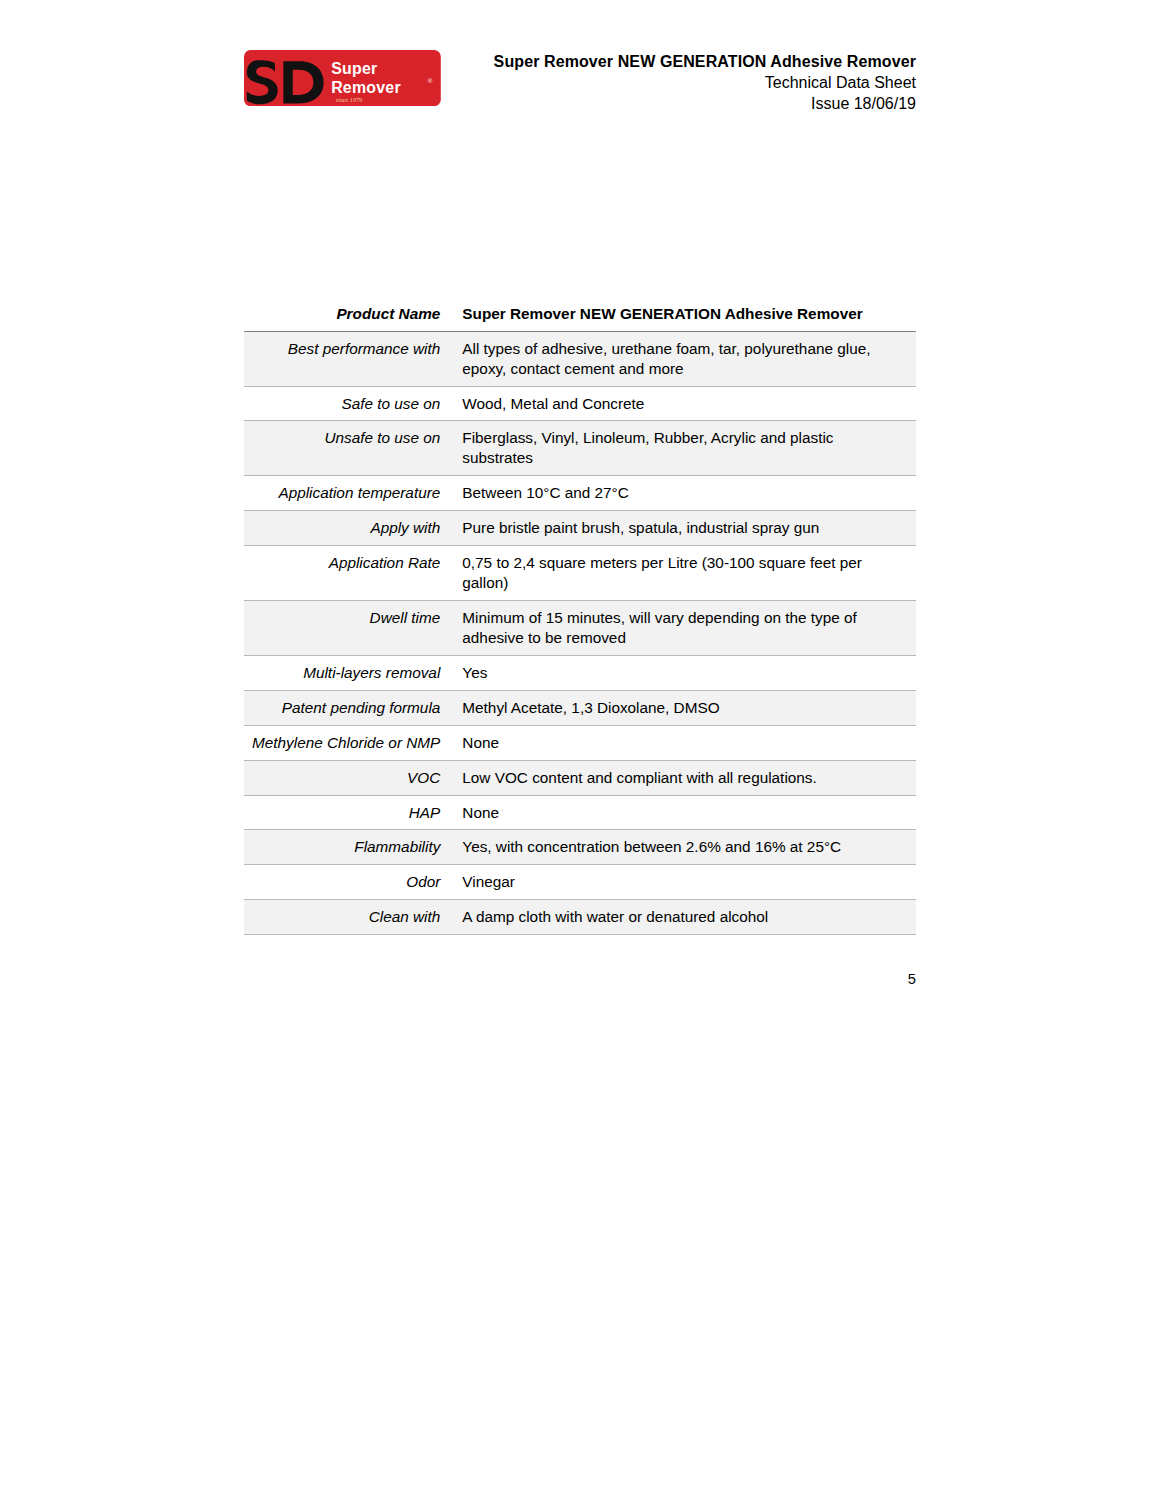Super Remover ® since 1979
Super Remover NEW GENERATION Adhesive Remover
Technical Data Sheet
Issue 18/06/19
| Product Name | Super Remover NEW GENERATION Adhesive Remover |
| Best performance with | All types of adhesive, urethane foam, tar, polyurethane glue, epoxy, contact cement and more |
| Safe to use on | Wood, Metal and Concrete |
| Unsafe to use on | Fiberglass, Vinyl, Linoleum, Rubber, Acrylic and plastic substrates |
| Application temperature | Between 10°C and 27°C |
| Apply with | Pure bristle paint brush, spatula, industrial spray gun |
| Application Rate | 0,75 to 2,4 square meters per Litre (30-100 square feet per gallon) |
| Dwell time | Minimum of 15 minutes, will vary depending on the type of adhesive to be removed |
| Multi-layers removal | Yes |
| Patent pending formula | Methyl Acetate, 1,3 Dioxolane, DMSO |
| Methylene Chloride or NMP | None |
| VOC | Low VOC content and compliant with all regulations. |
| HAP | None |
| Flammability | Yes, with concentration between 2.6% and 16% at 25°C |
| Odor | Vinegar |
| Clean with | A damp cloth with water or denatured alcohol |
5